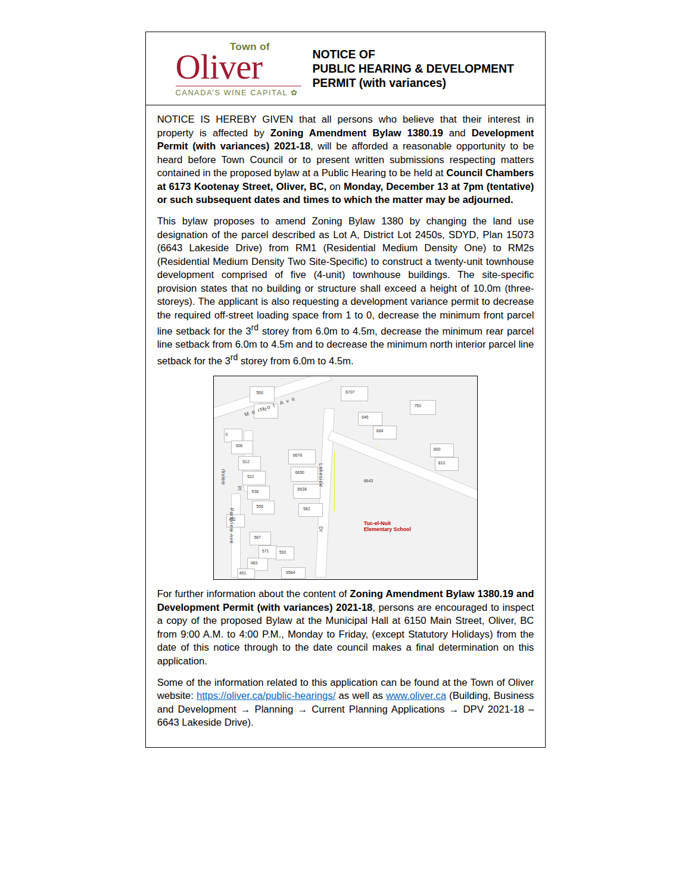Town of
Oliver
CANADA’S WINE CAPITAL ✿
NOTICE OF
PUBLIC HEARING & DEVELOPMENT
PERMIT (with variances)
NOTICE IS HEREBY GIVEN that all persons who believe that their interest in property is affected by Zoning Amendment Bylaw 1380.19 and Development Permit (with variances) 2021-18, will be afforded a reasonable opportunity to be heard before Town Council or to present written submissions respecting matters contained in the proposed bylaw at a Public Hearing to be held at Council Chambers at 6173 Kootenay Street, Oliver, BC, on Monday, December 13 at 7pm (tentative) or such subsequent dates and times to which the matter may be adjourned.
This bylaw proposes to amend Zoning Bylaw 1380 by changing the land use designation of the parcel described as Lot A, District Lot 2450s, SDYD, Plan 15073 (6643 Lakeside Drive) from RM1 (Residential Medium Density One) to RM2s (Residential Medium Density Two Site-Specific) to construct a twenty-unit townhouse development comprised of five (4-unit) townhouse buildings. The site-specific provision states that no building or structure shall exceed a height of 10.0m (three-storeys). The applicant is also requesting a development variance permit to decrease the required off-street loading space from 1 to 0, decrease the minimum front parcel line setback for the 3rd storey from 6.0m to 4.5m, decrease the minimum rear parcel line setback from 6.0m to 4.5m and to decrease the minimum north interior parcel line setback for the 3rd storey from 6.0m to 4.5m.
550
570
0
506
512
522
538
556
482
567
571
593
463
451
6584
6678
6650
6638
582
6707
646
684
750
800
810
6643
M e r l o t A v e
Lakeside
Dr
Parkview Ave
rkview
Pl
Tuc-el-Nuit
Elementary School
For further information about the content of Zoning Amendment Bylaw 1380.19 and Development Permit (with variances) 2021-18, persons are encouraged to inspect a copy of the proposed Bylaw at the Municipal Hall at 6150 Main Street, Oliver, BC from 9:00 A.M. to 4:00 P.M., Monday to Friday, (except Statutory Holidays) from the date of this notice through to the date council makes a final determination on this application.
Some of the information related to this application can be found at the Town of Oliver website: https://oliver.ca/public-hearings/ as well as www.oliver.ca (Building, Business and Development → Planning → Current Planning Applications → DPV 2021-18 – 6643 Lakeside Drive).